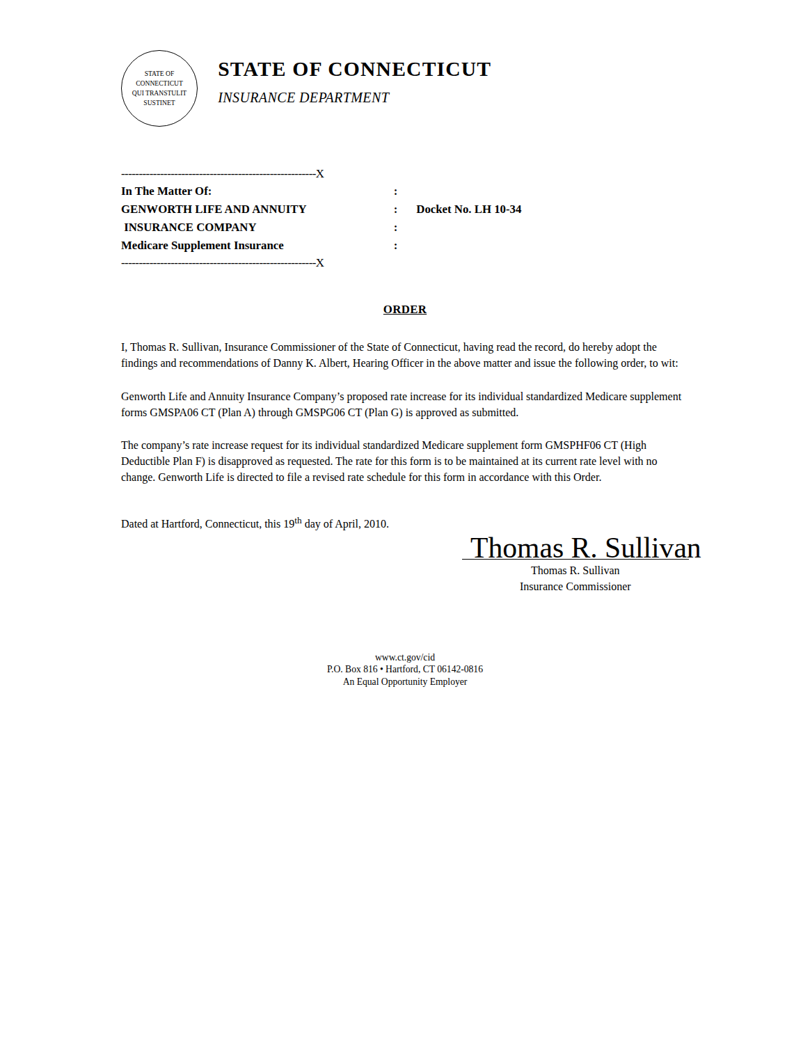STATE OF CONNECTICUT
QUI TRANSTULIT SUSTINET
STATE OF CONNECTICUT
INSURANCE DEPARTMENT
-------------------------------------------------------X
| In The Matter Of: | : | |
| GENWORTH LIFE AND ANNUITY | : | Docket No. LH 10-34 |
| INSURANCE COMPANY | : | |
| Medicare Supplement Insurance | : | |
-------------------------------------------------------X
ORDER
I, Thomas R. Sullivan, Insurance Commissioner of the State of Connecticut, having read the record, do hereby adopt the findings and recommendations of Danny K. Albert, Hearing Officer in the above matter and issue the following order, to wit:
Genworth Life and Annuity Insurance Company’s proposed rate increase for its individual standardized Medicare supplement forms GMSPA06 CT (Plan A) through GMSPG06 CT (Plan G) is approved as submitted.
The company’s rate increase request for its individual standardized Medicare supplement form GMSPHF06 CT (High Deductible Plan F) is disapproved as requested. The rate for this form is to be maintained at its current rate level with no change. Genworth Life is directed to file a revised rate schedule for this form in accordance with this Order.
Dated at Hartford, Connecticut, this 19th day of April, 2010.
Thomas R. Sullivan
Thomas R. Sullivan
Insurance Commissioner
www.ct.gov/cid
P.O. Box 816 • Hartford, CT 06142-0816
An Equal Opportunity Employer